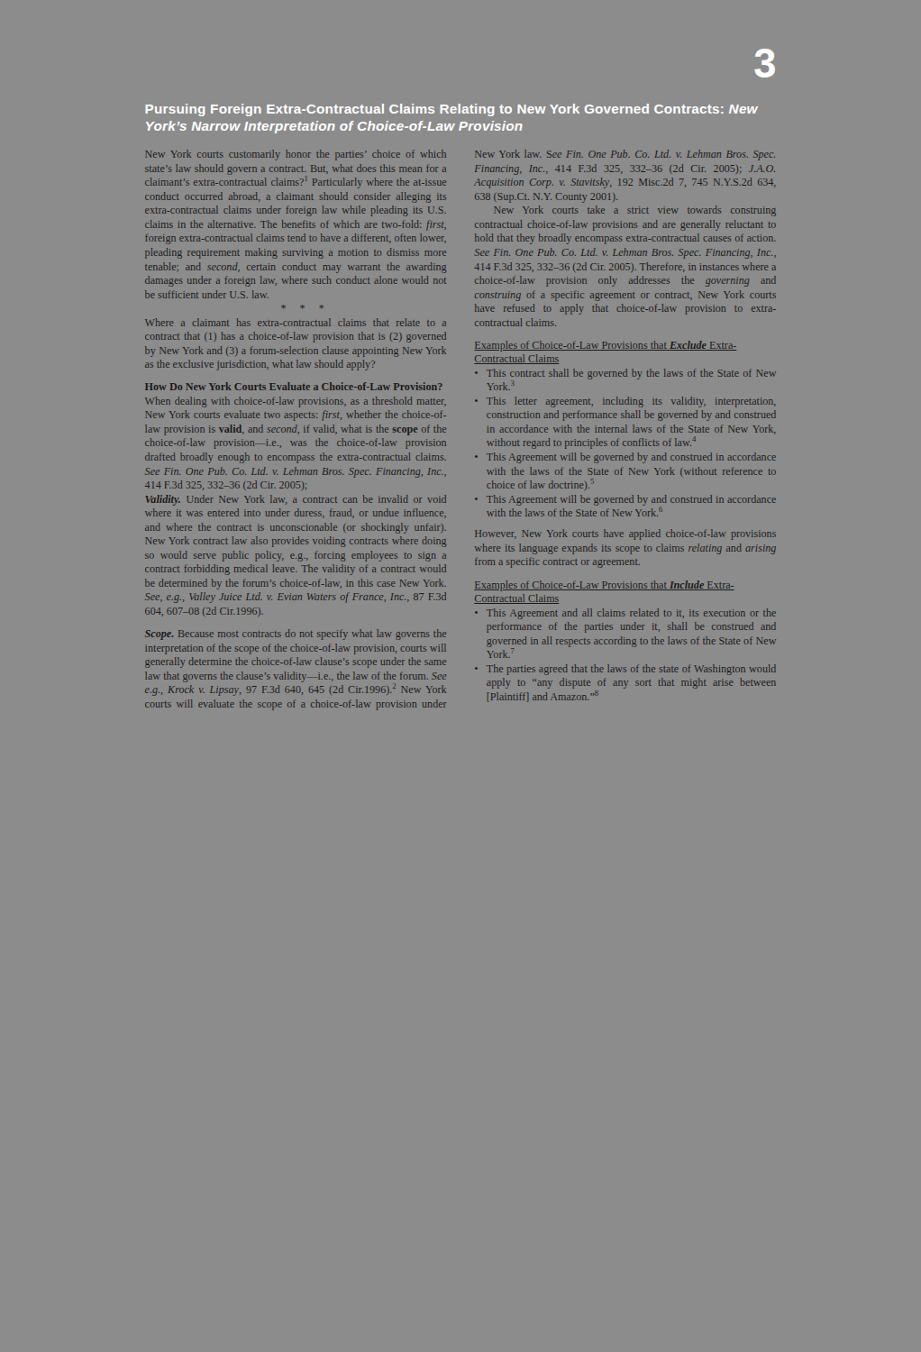3
Pursuing Foreign Extra-Contractual Claims Relating to New York Governed Contracts: New York’s Narrow Interpretation of Choice-of-Law Provision
New York courts customarily honor the parties’ choice of which state’s law should govern a contract. But, what does this mean for a claimant’s extra-contractual claims?1 Particularly where the at-issue conduct occurred abroad, a claimant should consider alleging its extra-contractual claims under foreign law while pleading its U.S. claims in the alternative. The benefits of which are two-fold: first, foreign extra-contractual claims tend to have a different, often lower, pleading requirement making surviving a motion to dismiss more tenable; and second, certain conduct may warrant the awarding damages under a foreign law, where such conduct alone would not be sufficient under U.S. law.
* * *
Where a claimant has extra-contractual claims that relate to a contract that (1) has a choice-of-law provision that is (2) governed by New York and (3) a forum-selection clause appointing New York as the exclusive jurisdiction, what law should apply?
How Do New York Courts Evaluate a Choice-of-Law Provision?
When dealing with choice-of-law provisions, as a threshold matter, New York courts evaluate two aspects: first, whether the choice-of-law provision is valid, and second, if valid, what is the scope of the choice-of-law provision—i.e., was the choice-of-law provision drafted broadly enough to encompass the extra-contractual claims. See Fin. One Pub. Co. Ltd. v. Lehman Bros. Spec. Financing, Inc., 414 F.3d 325, 332–36 (2d Cir. 2005);
Validity. Under New York law, a contract can be invalid or void where it was entered into under duress, fraud, or undue influence, and where the contract is unconscionable (or shockingly unfair). New York contract law also provides voiding contracts where doing so would serve public policy, e.g., forcing employees to sign a contract forbidding medical leave. The validity of a contract would be determined by the forum’s choice-of-law, in this case New York. See, e.g., Valley Juice Ltd. v. Evian Waters of France, Inc., 87 F.3d 604, 607–08 (2d Cir.1996).
Scope. Because most contracts do not specify what law governs the interpretation of the scope of the choice-of-law provision, courts will generally determine the choice-of-law clause’s scope under the same law that governs the clause’s validity—i.e., the law of the forum. See e.g., Krock v. Lipsay, 97 F.3d 640, 645 (2d Cir.1996).2 New York courts will evaluate the scope of a choice-of-law provision under New York law. See Fin. One Pub. Co. Ltd. v. Lehman Bros. Spec. Financing, Inc., 414 F.3d 325, 332–36 (2d Cir. 2005); J.A.O. Acquisition Corp. v. Stavitsky, 192 Misc.2d 7, 745 N.Y.S.2d 634, 638 (Sup.Ct. N.Y. County 2001).
New York courts take a strict view towards construing contractual choice-of-law provisions and are generally reluctant to hold that they broadly encompass extra-contractual causes of action. See Fin. One Pub. Co. Ltd. v. Lehman Bros. Spec. Financing, Inc., 414 F.3d 325, 332–36 (2d Cir. 2005). Therefore, in instances where a choice-of-law provision only addresses the governing and construing of a specific agreement or contract, New York courts have refused to apply that choice-of-law provision to extra-contractual claims.
Examples of Choice-of-Law Provisions that Exclude Extra-Contractual Claims
This contract shall be governed by the laws of the State of New York.3
This letter agreement, including its validity, interpretation, construction and performance shall be governed by and construed in accordance with the internal laws of the State of New York, without regard to principles of conflicts of law.4
This Agreement will be governed by and construed in accordance with the laws of the State of New York (without reference to choice of law doctrine).5
This Agreement will be governed by and construed in accordance with the laws of the State of New York.6
However, New York courts have applied choice-of-law provisions where its language expands its scope to claims relating and arising from a specific contract or agreement.
Examples of Choice-of-Law Provisions that Include Extra-Contractual Claims
This Agreement and all claims related to it, its execution or the performance of the parties under it, shall be construed and governed in all respects according to the laws of the State of New York.7
The parties agreed that the laws of the state of Washington would apply to “any dispute of any sort that might arise between [Plaintiff] and Amazon.”8